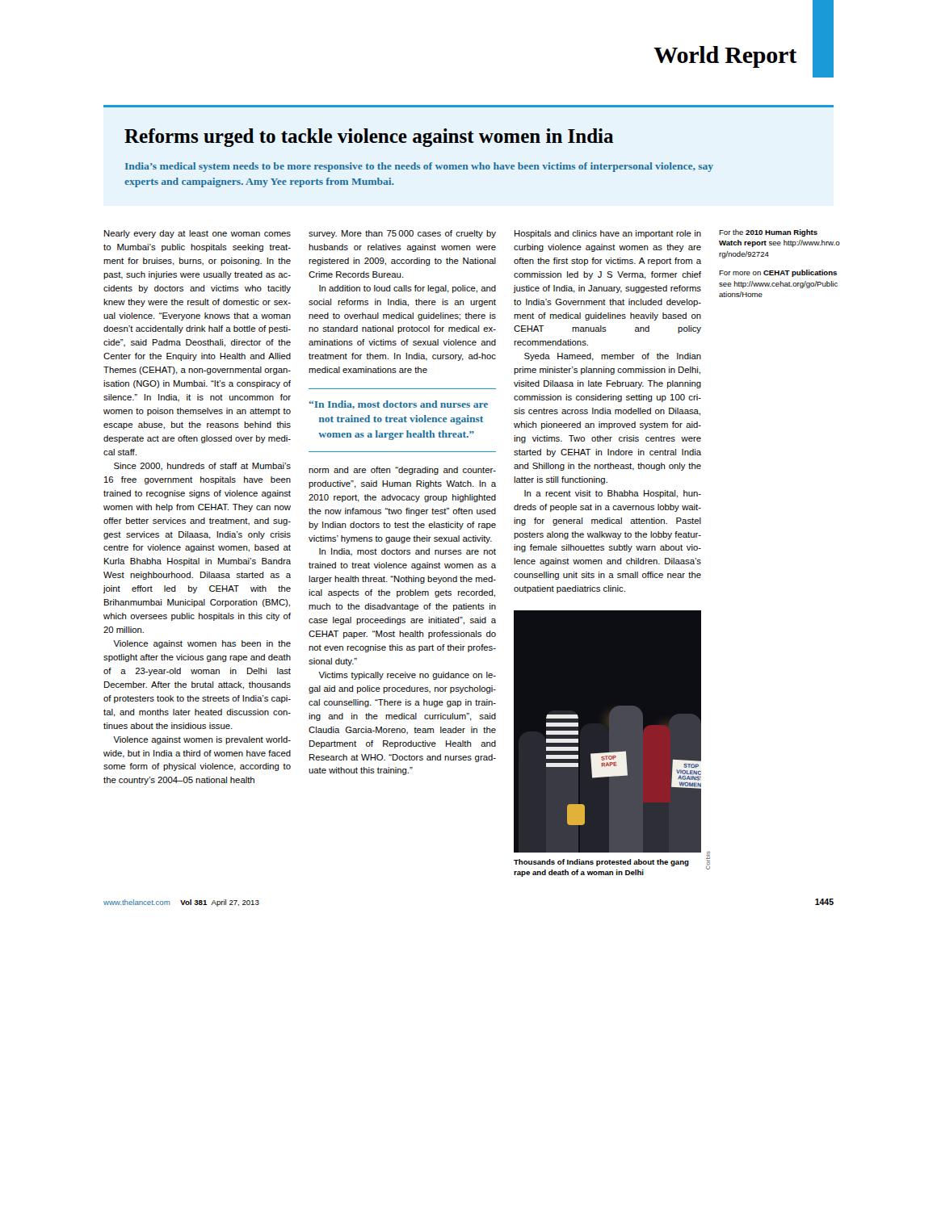World Report
Reforms urged to tackle violence against women in India
India’s medical system needs to be more responsive to the needs of women who have been victims of interpersonal violence, say experts and campaigners. Amy Yee reports from Mumbai.
Nearly every day at least one woman comes to Mumbai’s public hospitals seeking treatment for bruises, burns, or poisoning. In the past, such injuries were usually treated as accidents by doctors and victims who tacitly knew they were the result of domestic or sexual violence. “Everyone knows that a woman doesn’t accidentally drink half a bottle of pesticide”, said Padma Deosthali, director of the Center for the Enquiry into Health and Allied Themes (CEHAT), a non-governmental organisation (NGO) in Mumbai. “It’s a conspiracy of silence.” In India, it is not uncommon for women to poison themselves in an attempt to escape abuse, but the reasons behind this desperate act are often glossed over by medical staff.
Since 2000, hundreds of staff at Mumbai’s 16 free government hospitals have been trained to recognise signs of violence against women with help from CEHAT. They can now offer better services and treatment, and suggest services at Dilaasa, India’s only crisis centre for violence against women, based at Kurla Bhabha Hospital in Mumbai’s Bandra West neighbourhood. Dilaasa started as a joint effort led by CEHAT with the Brihanmumbai Municipal Corporation (BMC), which oversees public hospitals in this city of 20 million.
Violence against women has been in the spotlight after the vicious gang rape and death of a 23-year-old woman in Delhi last December. After the brutal attack, thousands of protesters took to the streets of India’s capital, and months later heated discussion continues about the insidious issue.
Violence against women is prevalent worldwide, but in India a third of women have faced some form of physical violence, according to the country’s 2004–05 national health
survey. More than 75 000 cases of cruelty by husbands or relatives against women were registered in 2009, according to the National Crime Records Bureau.
In addition to loud calls for legal, police, and social reforms in India, there is an urgent need to overhaul medical guidelines; there is no standard national protocol for medical examinations of victims of sexual violence and treatment for them. In India, cursory, ad-hoc medical examinations are the
“In India, most doctors and nurses are not trained to treat violence against women as a larger health threat.”
norm and are often “degrading and counter-productive”, said Human Rights Watch. In a 2010 report, the advocacy group highlighted the now infamous “two finger test” often used by Indian doctors to test the elasticity of rape victims’ hymens to gauge their sexual activity.
In India, most doctors and nurses are not trained to treat violence against women as a larger health threat. “Nothing beyond the medical aspects of the problem gets recorded, much to the disadvantage of the patients in case legal proceedings are initiated”, said a CEHAT paper. “Most health professionals do not even recognise this as part of their professional duty.”
Victims typically receive no guidance on legal aid and police procedures, nor psychological counselling. “There is a huge gap in training and in the medical curriculum”, said Claudia Garcia-Moreno, team leader in the Department of Reproductive Health and Research at WHO. “Doctors and nurses graduate without this training.”
Hospitals and clinics have an important role in curbing violence against women as they are often the first stop for victims. A report from a commission led by J S Verma, former chief justice of India, in January, suggested reforms to India’s Government that included development of medical guidelines heavily based on CEHAT manuals and policy recommendations.
Syeda Hameed, member of the Indian prime minister’s planning commission in Delhi, visited Dilaasa in late February. The planning commission is considering setting up 100 crisis centres across India modelled on Dilaasa, which pioneered an improved system for aiding victims. Two other crisis centres were started by CEHAT in Indore in central India and Shillong in the northeast, though only the latter is still functioning.
In a recent visit to Bhabha Hospital, hundreds of people sat in a cavernous lobby waiting for general medical attention. Pastel posters along the walkway to the lobby featuring female silhouettes subtly warn about violence against women and children. Dilaasa’s counselling unit sits in a small office near the outpatient paediatrics clinic.
STOP
RAPE
STOP
VIOLENCE
AGAINST
WOMEN
Corbis
Thousands of Indians protested about the gang rape and death of a woman in Delhi
For the 2010 Human Rights Watch report see http://www.hrw.org/node/92724
For more on CEHAT publications see http://www.cehat.org/go/Publications/Home
www.thelancet.com Vol 381 April 27, 2013
1445